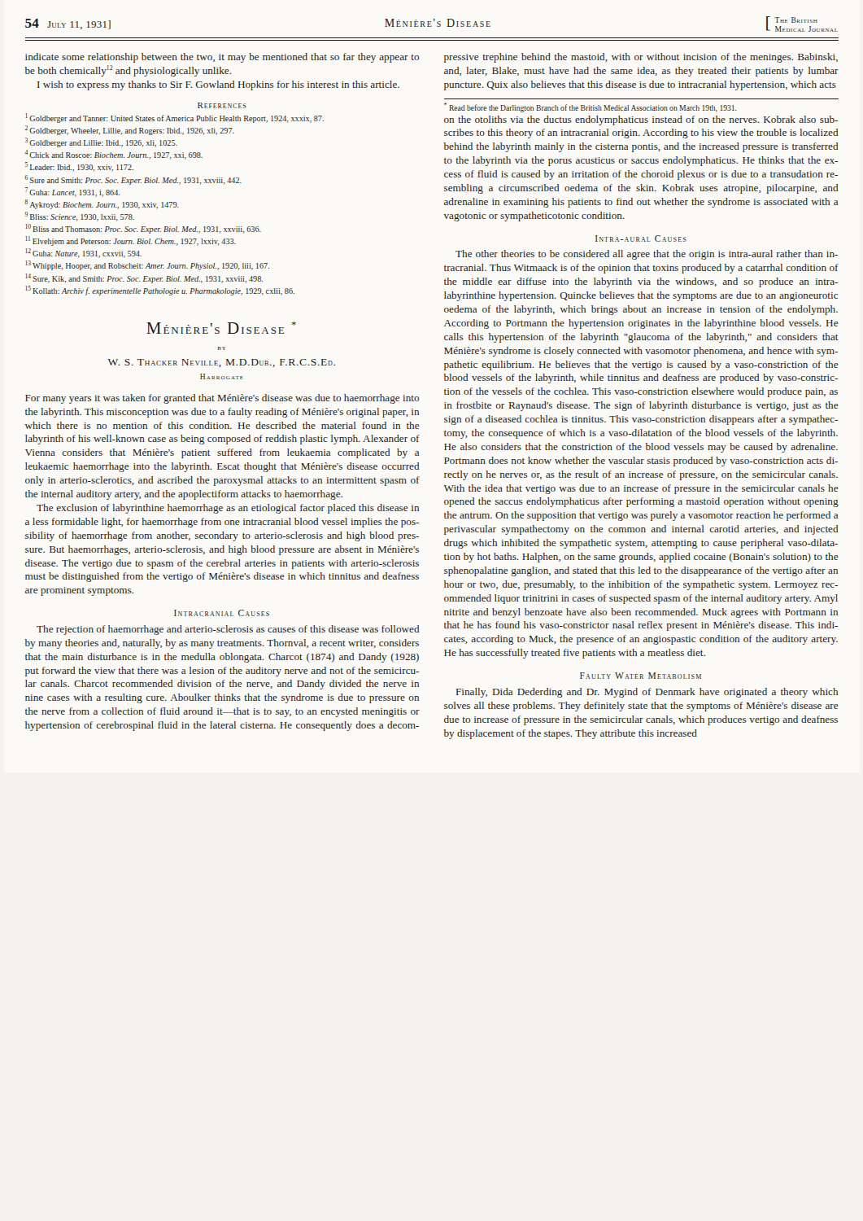54 July 11, 1931]
Ménière's Disease
[ The British Medical Journal
indicate some relationship between the two, it may be mentioned that so far they appear to be both chemically12 and physiologically unlike.
I wish to express my thanks to Sir F. Gowland Hopkins for his interest in this article.
References
1 Goldberger and Tanner: United States of America Public Health Report, 1924, xxxix, 87.
2 Goldberger, Wheeler, Lillie, and Rogers: Ibid., 1926, xli, 297.
3 Goldberger and Lillie: Ibid., 1926, xli, 1025.
4 Chick and Roscoe: Biochem. Journ., 1927, xxi, 698.
5 Leader: Ibid., 1930, xxiv, 1172.
6 Sure and Smith: Proc. Soc. Exper. Biol. Med., 1931, xxviii, 442.
7 Guha: Lancet, 1931, i, 864.
8 Aykroyd: Biochem. Journ., 1930, xxiv, 1479.
9 Bliss: Science, 1930, lxxii, 578.
10 Bliss and Thomason: Proc. Soc. Exper. Biol. Med., 1931, xxviii, 636.
11 Elvehjem and Peterson: Journ. Biol. Chem., 1927, lxxiv, 433.
12 Guha: Nature, 1931, cxxvii, 594.
13 Whipple, Hooper, and Robscheit: Amer. Journ. Physiol., 1920, liii, 167.
14 Sure, Kik, and Smith: Proc. Soc. Exper. Biol. Med., 1931, xxviii, 498.
15 Kollath: Archiv f. experimentelle Pathologie u. Pharmakologie, 1929, cxlii, 86.
Ménière's Disease *
by
W. S. Thacker Neville, M.D.Dub., F.R.C.S.Ed.
Harrogate
For many years it was taken for granted that Ménière's disease was due to haemorrhage into the labyrinth. This misconception was due to a faulty reading of Ménière's original paper, in which there is no mention of this condition. He described the material found in the labyrinth of his well-known case as being composed of reddish plastic lymph. Alexander of Vienna considers that Ménière's patient suffered from leukaemia complicated by a leukaemic haemorrhage into the labyrinth. Escat thought that Ménière's disease occurred only in arterio-sclerotics, and ascribed the paroxysmal attacks to an intermittent spasm of the internal auditory artery, and the apoplectiform attacks to haemorrhage.
The exclusion of labyrinthine haemorrhage as an etiological factor placed this disease in a less formidable light, for haemorrhage from one intracranial blood vessel implies the possibility of haemorrhage from another, secondary to arterio-sclerosis and high blood pressure. But haemorrhages, arterio-sclerosis, and high blood pressure are absent in Ménière's disease. The vertigo due to spasm of the cerebral arteries in patients with arterio-sclerosis must be distinguished from the vertigo of Ménière's disease in which tinnitus and deafness are prominent symptoms.
Intracranial Causes
The rejection of haemorrhage and arterio-sclerosis as causes of this disease was followed by many theories and, naturally, by as many treatments. Thornval, a recent writer, considers that the main disturbance is in the medulla oblongata. Charcot (1874) and Dandy (1928) put forward the view that there was a lesion of the auditory nerve and not of the semicircular canals. Charcot recommended division of the nerve, and Dandy divided the nerve in nine cases with a resulting cure. Aboulker thinks that the syndrome is due to pressure on the nerve from a collection of fluid around it—that is to say, to an encysted meningitis or hypertension of cerebrospinal fluid in the lateral cisterna. He consequently does a decompressive trephine behind the mastoid, with or without incision of the meninges. Babinski, and, later, Blake, must have had the same idea, as they treated their patients by lumbar puncture. Quix also believes that this disease is due to intracranial hypertension, which acts
* Read before the Darlington Branch of the British Medical Association on March 19th, 1931.
on the otoliths via the ductus endolymphaticus instead of on the nerves. Kobrak also subscribes to this theory of an intracranial origin. According to his view the trouble is localized behind the labyrinth mainly in the cisterna pontis, and the increased pressure is transferred to the labyrinth via the porus acusticus or saccus endolymphaticus. He thinks that the excess of fluid is caused by an irritation of the choroid plexus or is due to a transudation resembling a circumscribed oedema of the skin. Kobrak uses atropine, pilocarpine, and adrenaline in examining his patients to find out whether the syndrome is associated with a vagotonic or sympatheticotonic condition.
Intra-aural Causes
The other theories to be considered all agree that the origin is intra-aural rather than intracranial. Thus Witmaack is of the opinion that toxins produced by a catarrhal condition of the middle ear diffuse into the labyrinth via the windows, and so produce an intra-labyrinthine hypertension. Quincke believes that the symptoms are due to an angioneurotic oedema of the labyrinth, which brings about an increase in tension of the endolymph. According to Portmann the hypertension originates in the labyrinthine blood vessels. He calls this hypertension of the labyrinth "glaucoma of the labyrinth," and considers that Ménière's syndrome is closely connected with vasomotor phenomena, and hence with sympathetic equilibrium. He believes that the vertigo is caused by a vaso-constriction of the blood vessels of the labyrinth, while tinnitus and deafness are produced by vaso-constriction of the vessels of the cochlea. This vaso-constriction elsewhere would produce pain, as in frostbite or Raynaud's disease. The sign of labyrinth disturbance is vertigo, just as the sign of a diseased cochlea is tinnitus. This vaso-constriction disappears after a sympathectomy, the consequence of which is a vaso-dilatation of the blood vessels of the labyrinth. He also considers that the constriction of the blood vessels may be caused by adrenaline. Portmann does not know whether the vascular stasis produced by vaso-constriction acts directly on he nerves or, as the result of an increase of pressure, on the semicircular canals. With the idea that vertigo was due to an increase of pressure in the semicircular canals he opened the saccus endolymphaticus after performing a mastoid operation without opening the antrum. On the supposition that vertigo was purely a vasomotor reaction he performed a perivascular sympathectomy on the common and internal carotid arteries, and injected drugs which inhibited the sympathetic system, attempting to cause peripheral vaso-dilatation by hot baths. Halphen, on the same grounds, applied cocaine (Bonain's solution) to the sphenopalatine ganglion, and stated that this led to the disappearance of the vertigo after an hour or two, due, presumably, to the inhibition of the sympathetic system. Lermoyez recommended liquor trinitrini in cases of suspected spasm of the internal auditory artery. Amyl nitrite and benzyl benzoate have also been recommended. Muck agrees with Portmann in that he has found his vaso-constrictor nasal reflex present in Ménière's disease. This indicates, according to Muck, the presence of an angiospastic condition of the auditory artery. He has successfully treated five patients with a meatless diet.
Faulty Water Metabolism
Finally, Dida Dederding and Dr. Mygind of Denmark have originated a theory which solves all these problems. They definitely state that the symptoms of Ménière's disease are due to increase of pressure in the semicircular canals, which produces vertigo and deafness by displacement of the stapes. They attribute this increased